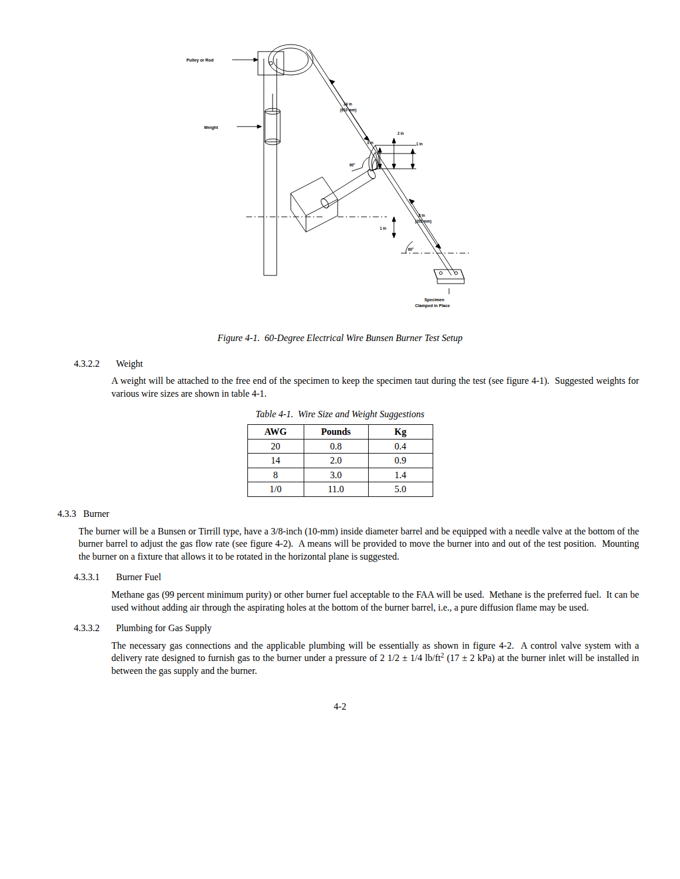Pulley or Rod Weight 24 in (610 mm) 2 in 1 in 3 in 90° 8 in (203 mm) 1 in 60° Specimen Clamped in Place
Figure 4-1. 60-Degree Electrical Wire Bunsen Burner Test Setup
4.3.2.2 Weight
A weight will be attached to the free end of the specimen to keep the specimen taut during the test (see figure 4-1). Suggested weights for various wire sizes are shown in table 4-1.
Table 4-1. Wire Size and Weight Suggestions
| AWG | Pounds | Kg |
| --- | --- | --- |
| 20 | 0.8 | 0.4 |
| 14 | 2.0 | 0.9 |
| 8 | 3.0 | 1.4 |
| 1/0 | 11.0 | 5.0 |
4.3.3 Burner
The burner will be a Bunsen or Tirrill type, have a 3/8-inch (10-mm) inside diameter barrel and be equipped with a needle valve at the bottom of the burner barrel to adjust the gas flow rate (see figure 4-2). A means will be provided to move the burner into and out of the test position. Mounting the burner on a fixture that allows it to be rotated in the horizontal plane is suggested.
4.3.3.1 Burner Fuel
Methane gas (99 percent minimum purity) or other burner fuel acceptable to the FAA will be used. Methane is the preferred fuel. It can be used without adding air through the aspirating holes at the bottom of the burner barrel, i.e., a pure diffusion flame may be used.
4.3.3.2 Plumbing for Gas Supply
The necessary gas connections and the applicable plumbing will be essentially as shown in figure 4-2. A control valve system with a delivery rate designed to furnish gas to the burner under a pressure of 2 1/2 ± 1/4 lb/ft2 (17 ± 2 kPa) at the burner inlet will be installed in between the gas supply and the burner.
4-2